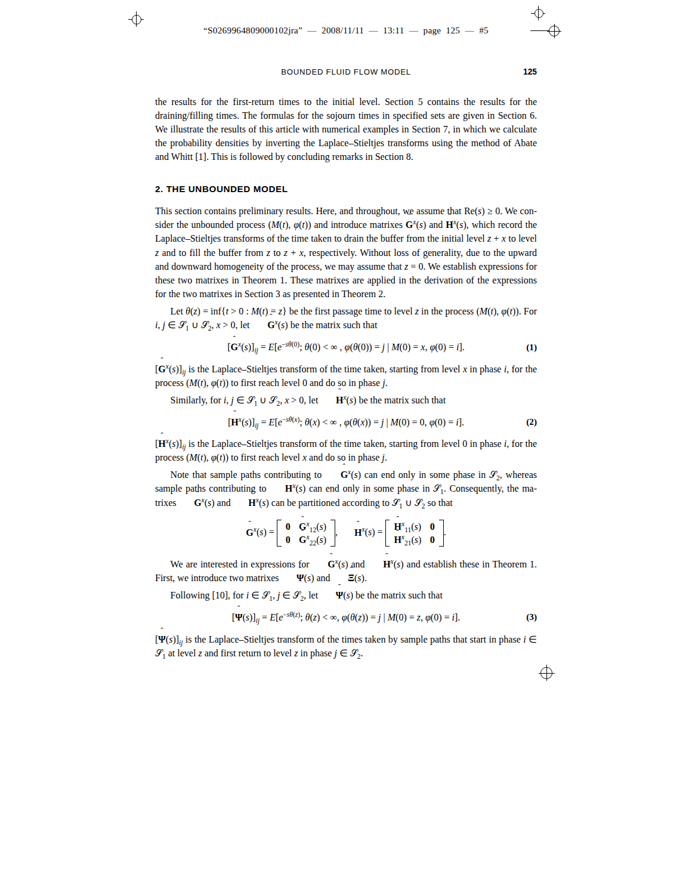“S0269964809000102jra” — 2008/11/11 — 13:11 — page 125 — #5
BOUNDED FLUID FLOW MODEL 125
the results for the first-return times to the initial level. Section 5 contains the results for the draining/filling times. The formulas for the sojourn times in specified sets are given in Section 6. We illustrate the results of this article with numerical examples in Section 7, in which we calculate the probability densities by inverting the Laplace–Stieltjes transforms using the method of Abate and Whitt [1]. This is followed by concluding remarks in Section 8.
2. THE UNBOUNDED MODEL
This section contains preliminary results. Here, and throughout, we assume that Re(s) ≥ 0. We consider the unbounded process (M(t), φ(t)) and introduce matrixes ˆGx(s) and ˆHx(s), which record the Laplace–Stieltjes transforms of the time taken to drain the buffer from the initial level z + x to level z and to fill the buffer from z to z + x, respectively. Without loss of generality, due to the upward and downward homogeneity of the process, we may assume that z = 0. We establish expressions for these two matrixes in Theorem 1. These matrixes are applied in the derivation of the expressions for the two matrixes in Section 3 as presented in Theorem 2.
Let θ(z) = inf{t > 0 : M(t) = z} be the first passage time to level z in the process (M(t), φ(t)). For i, j ∈ 𝒮1 ∪ 𝒮2, x > 0, let ˆGx(s) be the matrix such that
[ˆGx(s)]ij = E[e−sθ(0); θ(0) < ∞ , φ(θ(0)) = j | M(0) = x, φ(0) = i]. (1)
[ˆGx(s)]ij is the Laplace–Stieltjes transform of the time taken, starting from level x in phase i, for the process (M(t), φ(t)) to first reach level 0 and do so in phase j.
Similarly, for i, j ∈ 𝒮1 ∪ 𝒮2, x > 0, let ˆHx(s) be the matrix such that
[ˆHx(s)]ij = E[e−sθ(x); θ(x) < ∞ , φ(θ(x)) = j | M(0) = 0, φ(0) = i]. (2)
[ˆHx(s)]ij is the Laplace–Stieltjes transform of the time taken, starting from level 0 in phase i, for the process (M(t), φ(t)) to first reach level x and do so in phase j.
Note that sample paths contributing to ˆGx(s) can end only in some phase in 𝒮2, whereas sample paths contributing to ˆHx(s) can end only in some phase in 𝒮1. Consequently, the matrixes ˆGx(s) and ˆHx(s) can be partitioned according to 𝒮1 ∪ 𝒮2 so that
ˆGx(s) =
| 0 | ˆ G x 12 ( s ) |
| 0 | ˆ G x 22 ( s ) |
, ˆHx(s) =
| ˆ H x 11 ( s ) | 0 |
| ˆ H x 21 ( s ) | 0 |
.
We are interested in expressions for ˆGx(s) and ˆHx(s) and establish these in Theorem 1. First, we introduce two matrixes ˆΨ(s) and ˆΞ(s).
Following [10], for i ∈ 𝒮1, j ∈ 𝒮2, let ˆΨ(s) be the matrix such that
[ˆΨ(s)]ij = E[e−sθ(z); θ(z) < ∞, φ(θ(z)) = j | M(0) = z, φ(0) = i]. (3)
[ˆΨ(s)]ij is the Laplace–Stieltjes transform of the times taken by sample paths that start in phase i ∈ 𝒮1 at level z and first return to level z in phase j ∈ 𝒮2.